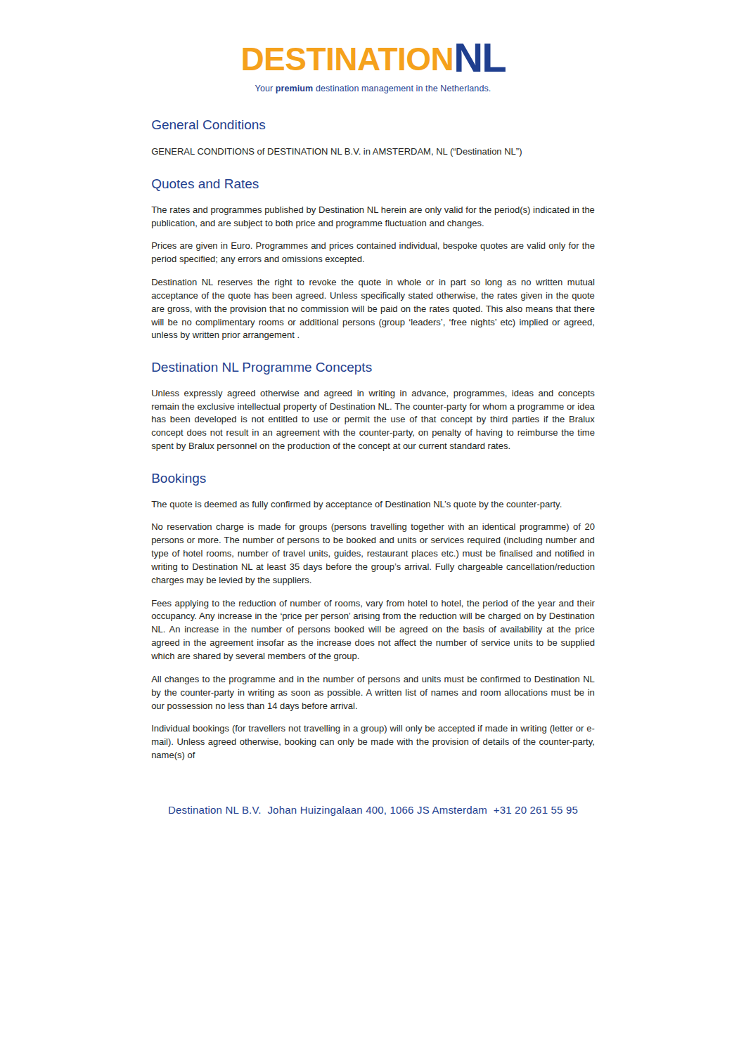DESTINATIONNL
Your premium destination management in the Netherlands.
General Conditions
GENERAL CONDITIONS of DESTINATION NL B.V. in AMSTERDAM, NL (“Destination NL”)
Quotes and Rates
The rates and programmes published by Destination NL herein are only valid for the period(s) indicated in the publication, and are subject to both price and programme fluctuation and changes.
Prices are given in Euro. Programmes and prices contained individual, bespoke quotes are valid only for the period specified; any errors and omissions excepted.
Destination NL reserves the right to revoke the quote in whole or in part so long as no written mutual acceptance of the quote has been agreed. Unless specifically stated otherwise, the rates given in the quote are gross, with the provision that no commission will be paid on the rates quoted. This also means that there will be no complimentary rooms or additional persons (group ‘leaders’, ‘free nights’ etc) implied or agreed, unless by written prior arrangement .
Destination NL Programme Concepts
Unless expressly agreed otherwise and agreed in writing in advance, programmes, ideas and concepts remain the exclusive intellectual property of Destination NL. The counter-party for whom a programme or idea has been developed is not entitled to use or permit the use of that concept by third parties if the Bralux concept does not result in an agreement with the counter-party, on penalty of having to reimburse the time spent by Bralux personnel on the production of the concept at our current standard rates.
Bookings
The quote is deemed as fully confirmed by acceptance of Destination NL’s quote by the counter-party.
No reservation charge is made for groups (persons travelling together with an identical programme) of 20 persons or more. The number of persons to be booked and units or services required (including number and type of hotel rooms, number of travel units, guides, restaurant places etc.) must be finalised and notified in writing to Destination NL at least 35 days before the group’s arrival. Fully chargeable cancellation/reduction charges may be levied by the suppliers.
Fees applying to the reduction of number of rooms, vary from hotel to hotel, the period of the year and their occupancy. Any increase in the ‘price per person’ arising from the reduction will be charged on by Destination NL. An increase in the number of persons booked will be agreed on the basis of availability at the price agreed in the agreement insofar as the increase does not affect the number of service units to be supplied which are shared by several members of the group.
All changes to the programme and in the number of persons and units must be confirmed to Destination NL by the counter-party in writing as soon as possible. A written list of names and room allocations must be in our possession no less than 14 days before arrival.
Individual bookings (for travellers not travelling in a group) will only be accepted if made in writing (letter or e-mail). Unless agreed otherwise, booking can only be made with the provision of details of the counter-party, name(s) of
Destination NL B.V. Johan Huizingalaan 400, 1066 JS Amsterdam +31 20 261 55 95